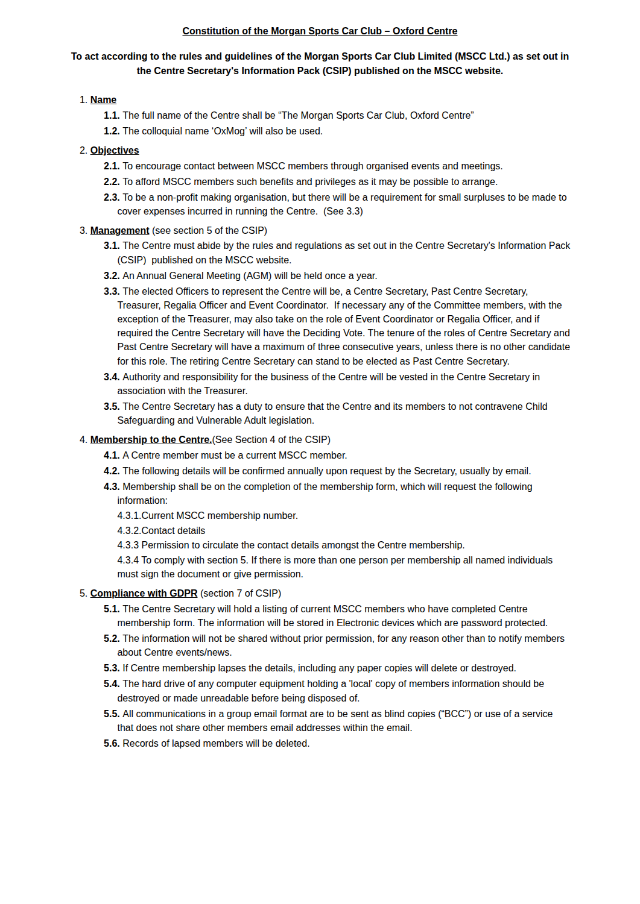Constitution of the Morgan Sports Car Club – Oxford Centre
To act according to the rules and guidelines of the Morgan Sports Car Club Limited (MSCC Ltd.) as set out in the Centre Secretary's Information Pack (CSIP) published on the MSCC website.
Name
1.1. The full name of the Centre shall be “The Morgan Sports Car Club, Oxford Centre”
1.2. The colloquial name ‘OxMog’ will also be used.
Objectives
2.1. To encourage contact between MSCC members through organised events and meetings.
2.2. To afford MSCC members such benefits and privileges as it may be possible to arrange.
2.3. To be a non-profit making organisation, but there will be a requirement for small surpluses to be made to cover expenses incurred in running the Centre. (See 3.3)
Management (see section 5 of the CSIP)
3.1. The Centre must abide by the rules and regulations as set out in the Centre Secretary's Information Pack (CSIP) published on the MSCC website.
3.2. An Annual General Meeting (AGM) will be held once a year.
3.3. The elected Officers to represent the Centre will be, a Centre Secretary, Past Centre Secretary, Treasurer, Regalia Officer and Event Coordinator. If necessary any of the Committee members, with the exception of the Treasurer, may also take on the role of Event Coordinator or Regalia Officer, and if required the Centre Secretary will have the Deciding Vote. The tenure of the roles of Centre Secretary and Past Centre Secretary will have a maximum of three consecutive years, unless there is no other candidate for this role. The retiring Centre Secretary can stand to be elected as Past Centre Secretary.
3.4. Authority and responsibility for the business of the Centre will be vested in the Centre Secretary in association with the Treasurer.
3.5. The Centre Secretary has a duty to ensure that the Centre and its members to not contravene Child Safeguarding and Vulnerable Adult legislation.
Membership to the Centre.(See Section 4 of the CSIP)
4.1. A Centre member must be a current MSCC member.
4.2. The following details will be confirmed annually upon request by the Secretary, usually by email.
4.3. Membership shall be on the completion of the membership form, which will request the following information:
4.3.1.Current MSCC membership number.
4.3.2.Contact details
4.3.3 Permission to circulate the contact details amongst the Centre membership.
4.3.4 To comply with section 5. If there is more than one person per membership all named individuals must sign the document or give permission.
Compliance with GDPR (section 7 of CSIP)
5.1. The Centre Secretary will hold a listing of current MSCC members who have completed Centre membership form. The information will be stored in Electronic devices which are password protected.
5.2. The information will not be shared without prior permission, for any reason other than to notify members about Centre events/news.
5.3. If Centre membership lapses the details, including any paper copies will delete or destroyed.
5.4. The hard drive of any computer equipment holding a 'local' copy of members information should be destroyed or made unreadable before being disposed of.
5.5. All communications in a group email format are to be sent as blind copies (“BCC”) or use of a service that does not share other members email addresses within the email.
5.6. Records of lapsed members will be deleted.